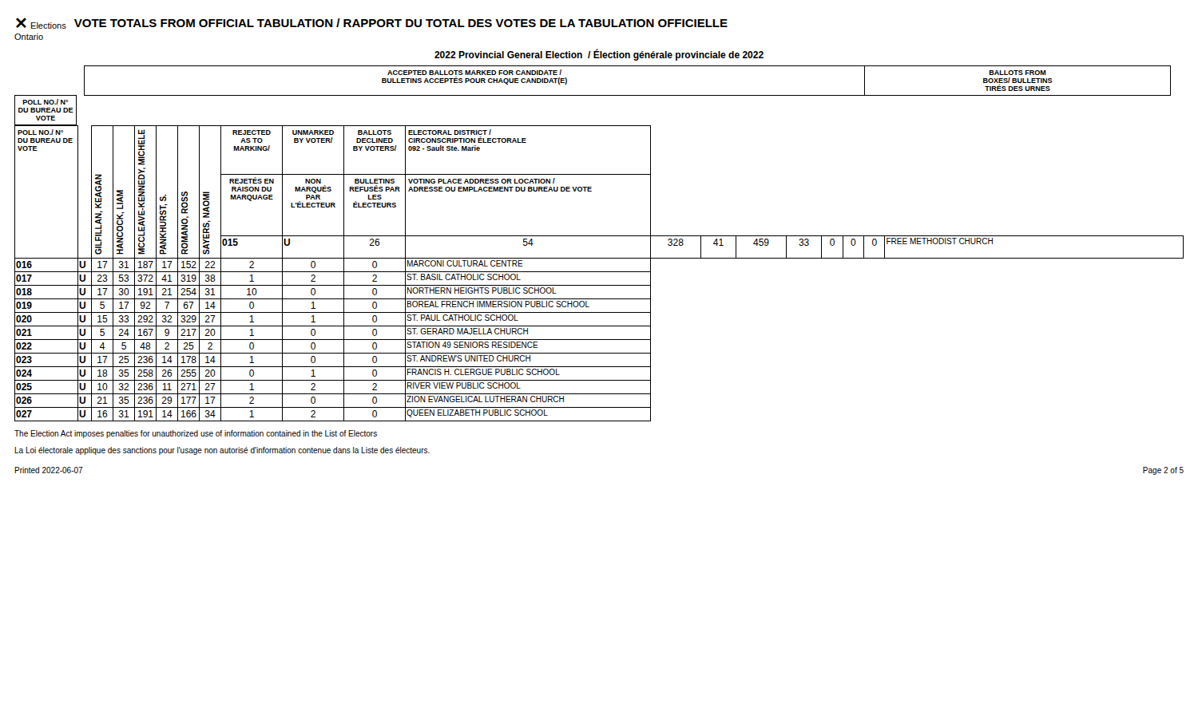✕ Elections
Ontario
VOTE TOTALS FROM OFFICIAL TABULATION / RAPPORT DU TOTAL DES VOTES DE LA TABULATION OFFICIELLE
2022 Provincial General Election / Élection générale provinciale de 2022
| | ACCEPTED BALLOTS MARKED FOR CANDIDATE / BULLETINS ACCEPTÉS POUR CHAQUE CANDIDAT(E) | BALLOTS FROM BOXES/ BULLETINS TIRÉS DES URNES | |
| --- | --- | --- | --- |
| POLL NO./ N° DU BUREAU DE VOTE | | | | | | | | | | | |
| POLL NO./ N° DU BUREAU DE VOTE | | GILFILLAN, KEAGAN | HANCOCK, LIAM | MCCLEAVE-KENNEDY, MICHELE | PANKHURST, S. | ROMANO, ROSS | SAYERS, NAOMI | REJECTED AS TO MARKING/ | UNMARKED BY VOTER/ | BALLOTS DECLINED BY VOTERS/ | ELECTORAL DISTRICT / CIRCONSCRIPTION ÉLECTORALE 092 - Sault Ste. Marie |
| REJETÉS EN RAISON DU MARQUAGE | NON MARQUÉS PAR L'ÉLECTEUR | BULLETINS REFUSÉS PAR LES ÉLECTEURS | VOTING PLACE ADDRESS OR LOCATION / ADRESSE OU EMPLACEMENT DU BUREAU DE VOTE |
| 015 | U | 26 | 54 | 328 | 41 | 459 | 33 | 0 | 0 | 0 | FREE METHODIST CHURCH |
| 016 | U | 17 | 31 | 187 | 17 | 152 | 22 | 2 | 0 | 0 | MARCONI CULTURAL CENTRE |
| 017 | U | 23 | 53 | 372 | 41 | 319 | 38 | 1 | 2 | 2 | ST. BASIL CATHOLIC SCHOOL |
| 018 | U | 17 | 30 | 191 | 21 | 254 | 31 | 10 | 0 | 0 | NORTHERN HEIGHTS PUBLIC SCHOOL |
| 019 | U | 5 | 17 | 92 | 7 | 67 | 14 | 0 | 1 | 0 | BOREAL FRENCH IMMERSION PUBLIC SCHOOL |
| 020 | U | 15 | 33 | 292 | 32 | 329 | 27 | 1 | 1 | 0 | ST. PAUL CATHOLIC SCHOOL |
| 021 | U | 5 | 24 | 167 | 9 | 217 | 20 | 1 | 0 | 0 | ST. GERARD MAJELLA CHURCH |
| 022 | U | 4 | 5 | 48 | 2 | 25 | 2 | 0 | 0 | 0 | STATION 49 SENIORS RESIDENCE |
| 023 | U | 17 | 25 | 236 | 14 | 178 | 14 | 1 | 0 | 0 | ST. ANDREW'S UNITED CHURCH |
| 024 | U | 18 | 35 | 258 | 26 | 255 | 20 | 0 | 1 | 0 | FRANCIS H. CLERGUE PUBLIC SCHOOL |
| 025 | U | 10 | 32 | 236 | 11 | 271 | 27 | 1 | 2 | 2 | RIVER VIEW PUBLIC SCHOOL |
| 026 | U | 21 | 35 | 236 | 29 | 177 | 17 | 2 | 0 | 0 | ZION EVANGELICAL LUTHERAN CHURCH |
| 027 | U | 16 | 31 | 191 | 14 | 166 | 34 | 1 | 2 | 0 | QUEEN ELIZABETH PUBLIC SCHOOL |
The Election Act imposes penalties for unauthorized use of information contained in the List of Electors
La Loi électorale applique des sanctions pour l'usage non autorisé d'information contenue dans la Liste des électeurs.
Printed 2022-06-07
Page 2 of 5